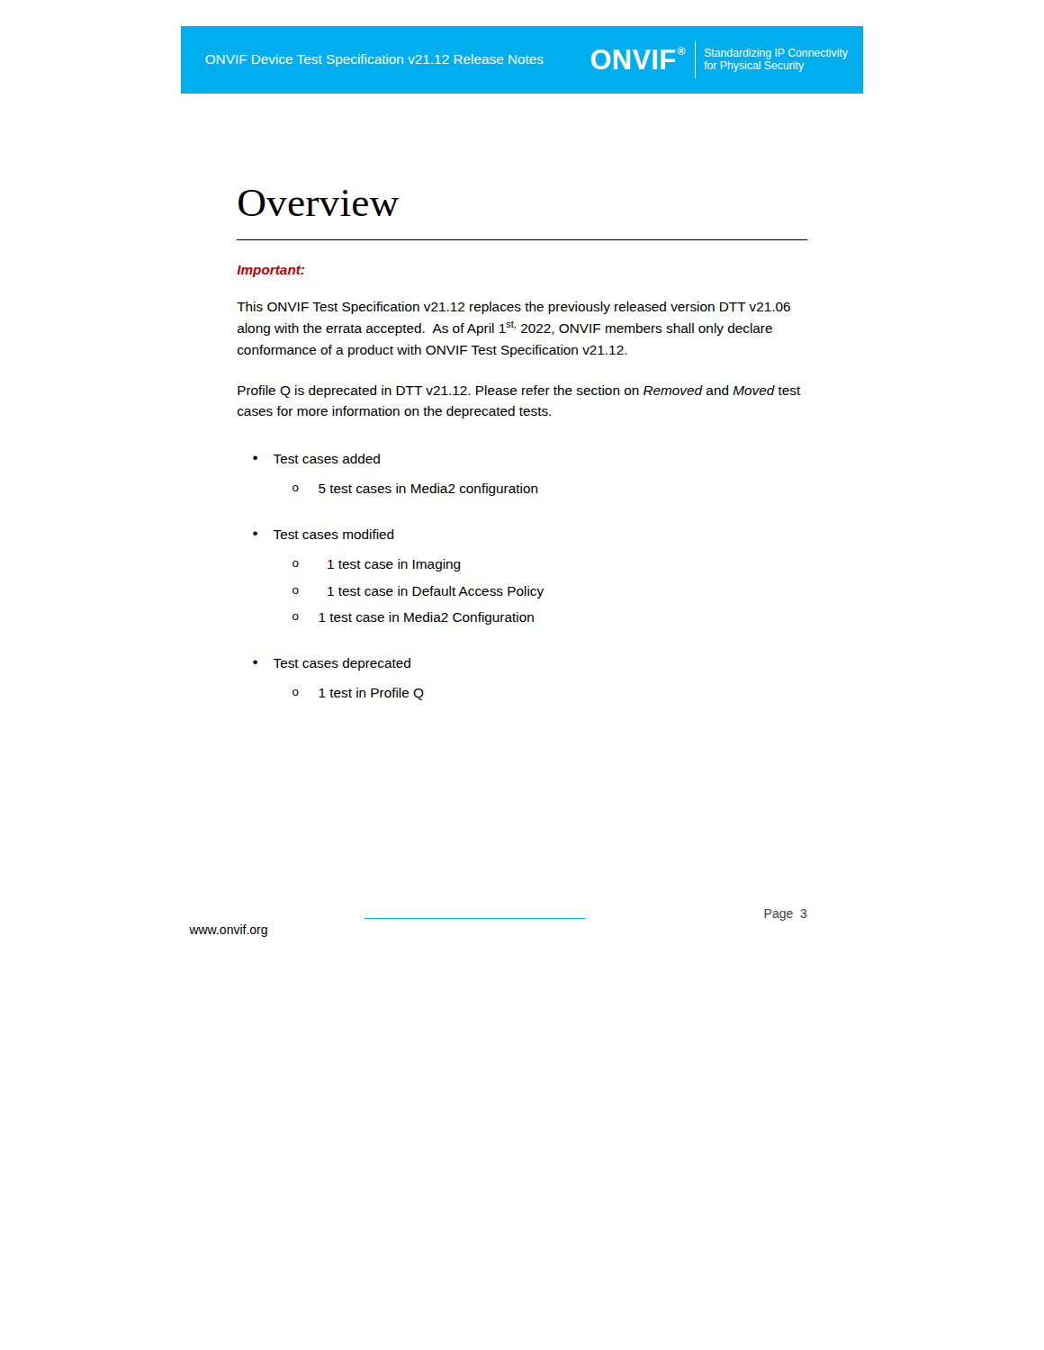ONVIF Device Test Specification v21.12 Release Notes
ONVIF® Standardizing IP Connectivity
for Physical Security
Overview
Important:
This ONVIF Test Specification v21.12 replaces the previously released version DTT v21.06 along with the errata accepted. As of April 1st, 2022, ONVIF members shall only declare conformance of a product with ONVIF Test Specification v21.12.
Profile Q is deprecated in DTT v21.12. Please refer the section on Removed and Moved test cases for more information on the deprecated tests.
Test cases added
5 test cases in Media2 configuration
Test cases modified
1 test case in Imaging
1 test case in Default Access Policy
1 test case in Media2 Configuration
Test cases deprecated
1 test in Profile Q
Page 3
www.onvif.org